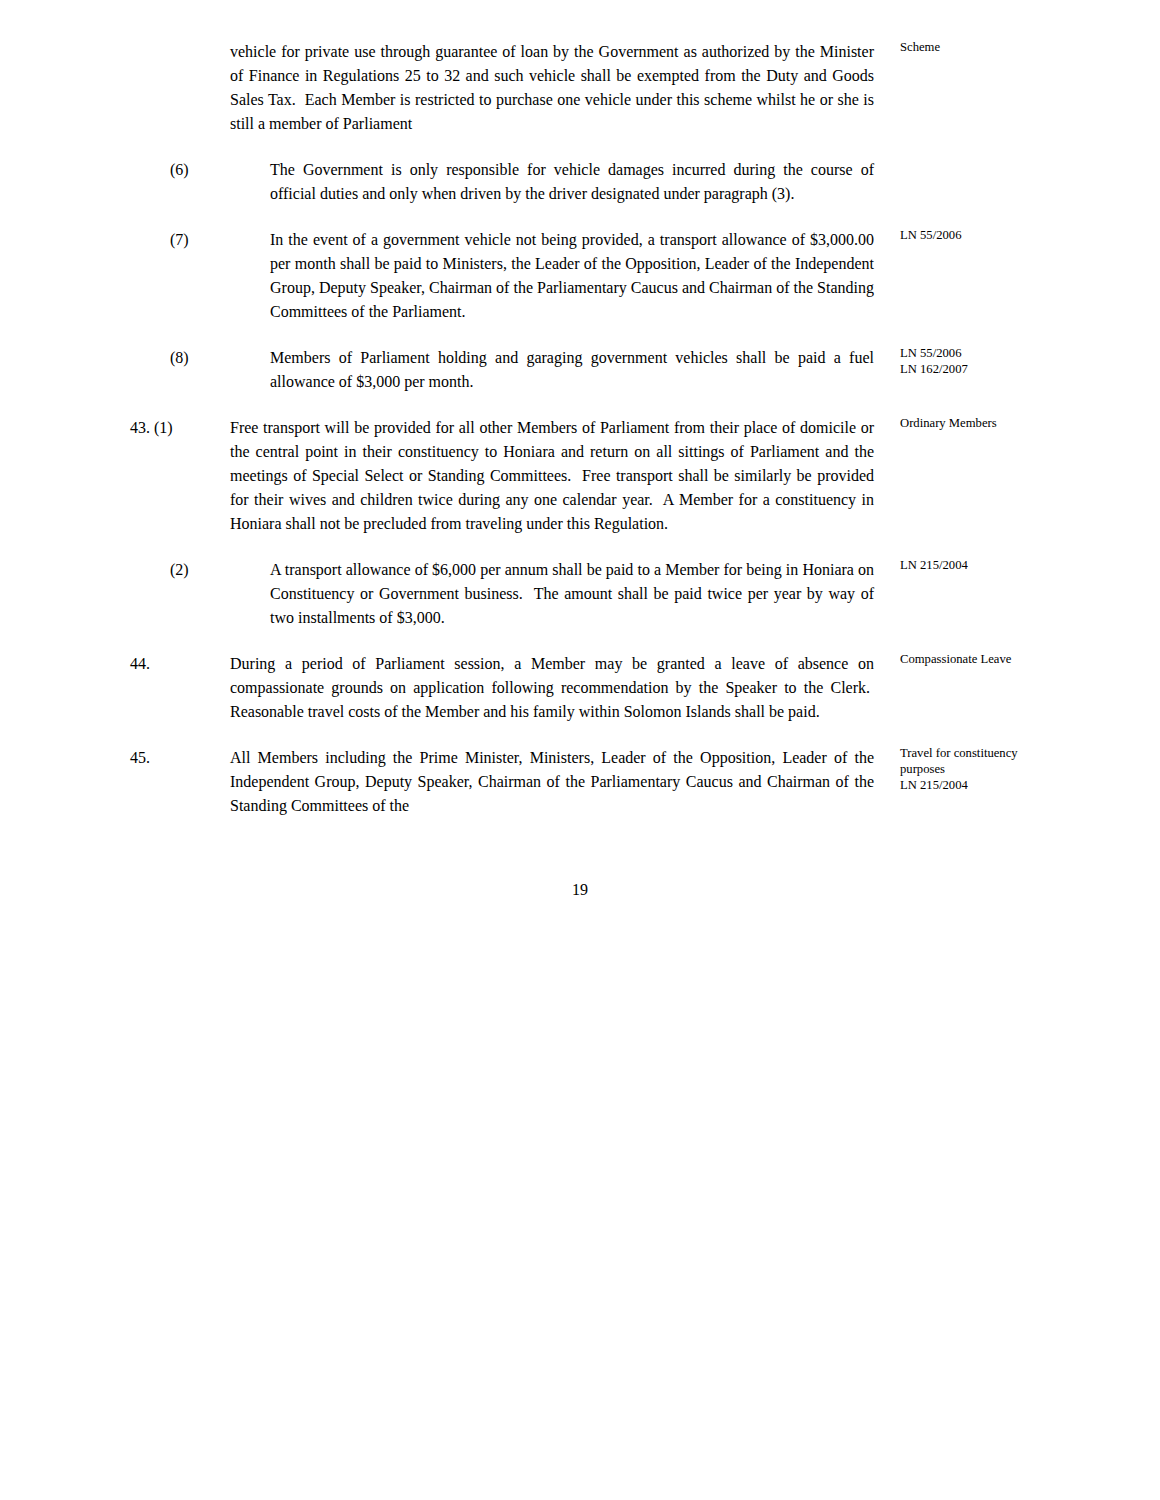vehicle for private use through guarantee of loan by the Government as authorized by the Minister of Finance in Regulations 25 to 32 and such vehicle shall be exempted from the Duty and Goods Sales Tax. Each Member is restricted to purchase one vehicle under this scheme whilst he or she is still a member of Parliament
Scheme
(6)
The Government is only responsible for vehicle damages incurred during the course of official duties and only when driven by the driver designated under paragraph (3).
(7)
In the event of a government vehicle not being provided, a transport allowance of $3,000.00 per month shall be paid to Ministers, the Leader of the Opposition, Leader of the Independent Group, Deputy Speaker, Chairman of the Parliamentary Caucus and Chairman of the Standing Committees of the Parliament.
LN 55/2006
(8)
Members of Parliament holding and garaging government vehicles shall be paid a fuel allowance of $3,000 per month.
LN 55/2006
LN 162/2007
43. (1)
Free transport will be provided for all other Members of Parliament from their place of domicile or the central point in their constituency to Honiara and return on all sittings of Parliament and the meetings of Special Select or Standing Committees. Free transport shall be similarly be provided for their wives and children twice during any one calendar year. A Member for a constituency in Honiara shall not be precluded from traveling under this Regulation.
Ordinary Members
(2)
A transport allowance of $6,000 per annum shall be paid to a Member for being in Honiara on Constituency or Government business. The amount shall be paid twice per year by way of two installments of $3,000.
LN 215/2004
44.
During a period of Parliament session, a Member may be granted a leave of absence on compassionate grounds on application following recommendation by the Speaker to the Clerk. Reasonable travel costs of the Member and his family within Solomon Islands shall be paid.
Compassionate Leave
45.
All Members including the Prime Minister, Ministers, Leader of the Opposition, Leader of the Independent Group, Deputy Speaker, Chairman of the Parliamentary Caucus and Chairman of the Standing Committees of the
Travel for constituency purposes
LN 215/2004
19